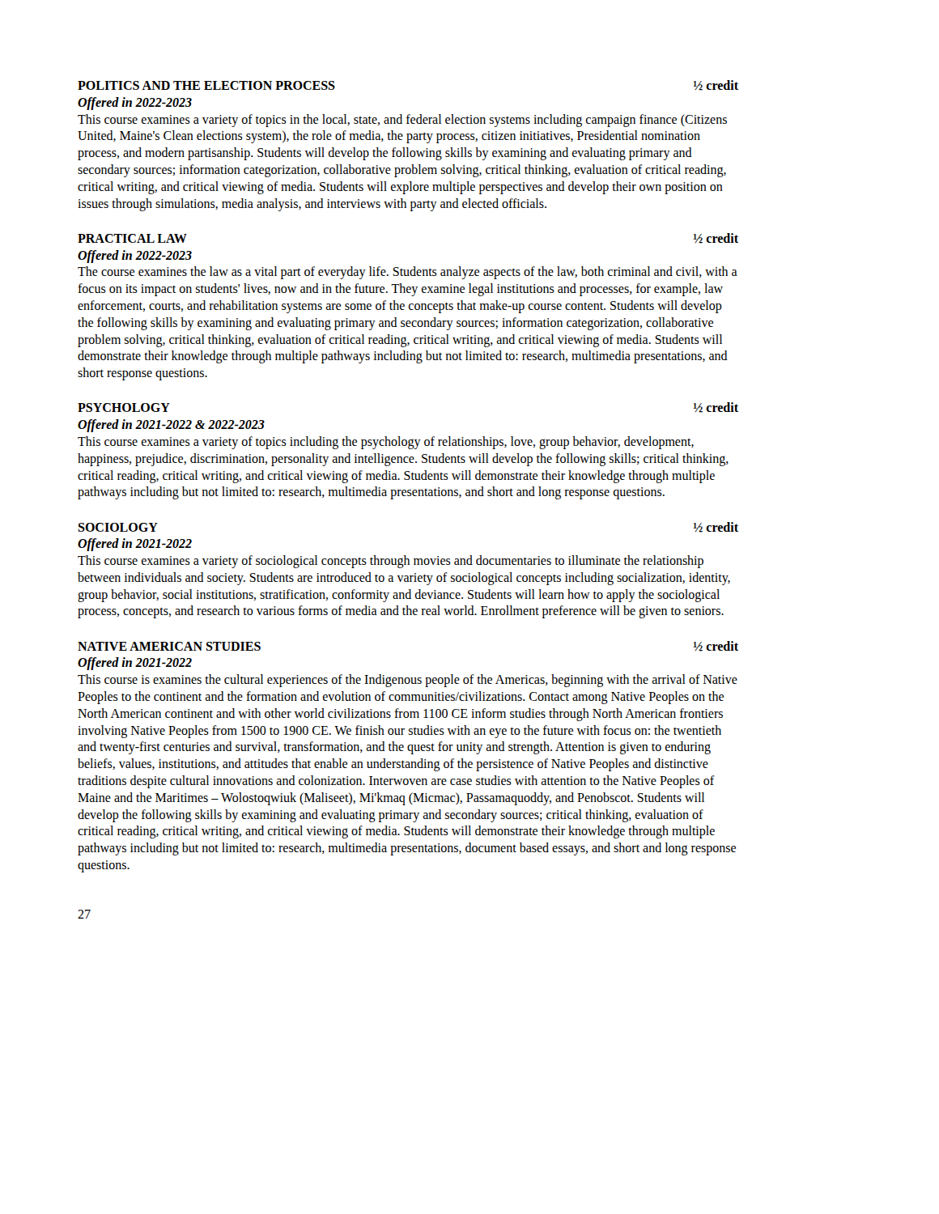Politics and the Election Process ½ credit
Offered in 2022-2023
This course examines a variety of topics in the local, state, and federal election systems including campaign finance (Citizens United, Maine's Clean elections system), the role of media, the party process, citizen initiatives, Presidential nomination process, and modern partisanship. Students will develop the following skills by examining and evaluating primary and secondary sources; information categorization, collaborative problem solving, critical thinking, evaluation of critical reading, critical writing, and critical viewing of media. Students will explore multiple perspectives and develop their own position on issues through simulations, media analysis, and interviews with party and elected officials.
Practical Law ½ credit
Offered in 2022-2023
The course examines the law as a vital part of everyday life. Students analyze aspects of the law, both criminal and civil, with a focus on its impact on students' lives, now and in the future. They examine legal institutions and processes, for example, law enforcement, courts, and rehabilitation systems are some of the concepts that make-up course content. Students will develop the following skills by examining and evaluating primary and secondary sources; information categorization, collaborative problem solving, critical thinking, evaluation of critical reading, critical writing, and critical viewing of media. Students will demonstrate their knowledge through multiple pathways including but not limited to: research, multimedia presentations, and short response questions.
Psychology ½ credit
Offered in 2021-2022 & 2022-2023
This course examines a variety of topics including the psychology of relationships, love, group behavior, development, happiness, prejudice, discrimination, personality and intelligence. Students will develop the following skills; critical thinking, critical reading, critical writing, and critical viewing of media. Students will demonstrate their knowledge through multiple pathways including but not limited to: research, multimedia presentations, and short and long response questions.
Sociology ½ credit
Offered in 2021-2022
This course examines a variety of sociological concepts through movies and documentaries to illuminate the relationship between individuals and society. Students are introduced to a variety of sociological concepts including socialization, identity, group behavior, social institutions, stratification, conformity and deviance. Students will learn how to apply the sociological process, concepts, and research to various forms of media and the real world. Enrollment preference will be given to seniors.
Native American Studies ½ credit
Offered in 2021-2022
This course is examines the cultural experiences of the Indigenous people of the Americas, beginning with the arrival of Native Peoples to the continent and the formation and evolution of communities/civilizations. Contact among Native Peoples on the North American continent and with other world civilizations from 1100 CE inform studies through North American frontiers involving Native Peoples from 1500 to 1900 CE. We finish our studies with an eye to the future with focus on: the twentieth and twenty-first centuries and survival, transformation, and the quest for unity and strength. Attention is given to enduring beliefs, values, institutions, and attitudes that enable an understanding of the persistence of Native Peoples and distinctive traditions despite cultural innovations and colonization. Interwoven are case studies with attention to the Native Peoples of Maine and the Maritimes – Wolostoqwiuk (Maliseet), Mi'kmaq (Micmac), Passamaquoddy, and Penobscot. Students will develop the following skills by examining and evaluating primary and secondary sources; critical thinking, evaluation of critical reading, critical writing, and critical viewing of media. Students will demonstrate their knowledge through multiple pathways including but not limited to: research, multimedia presentations, document based essays, and short and long response questions.
27